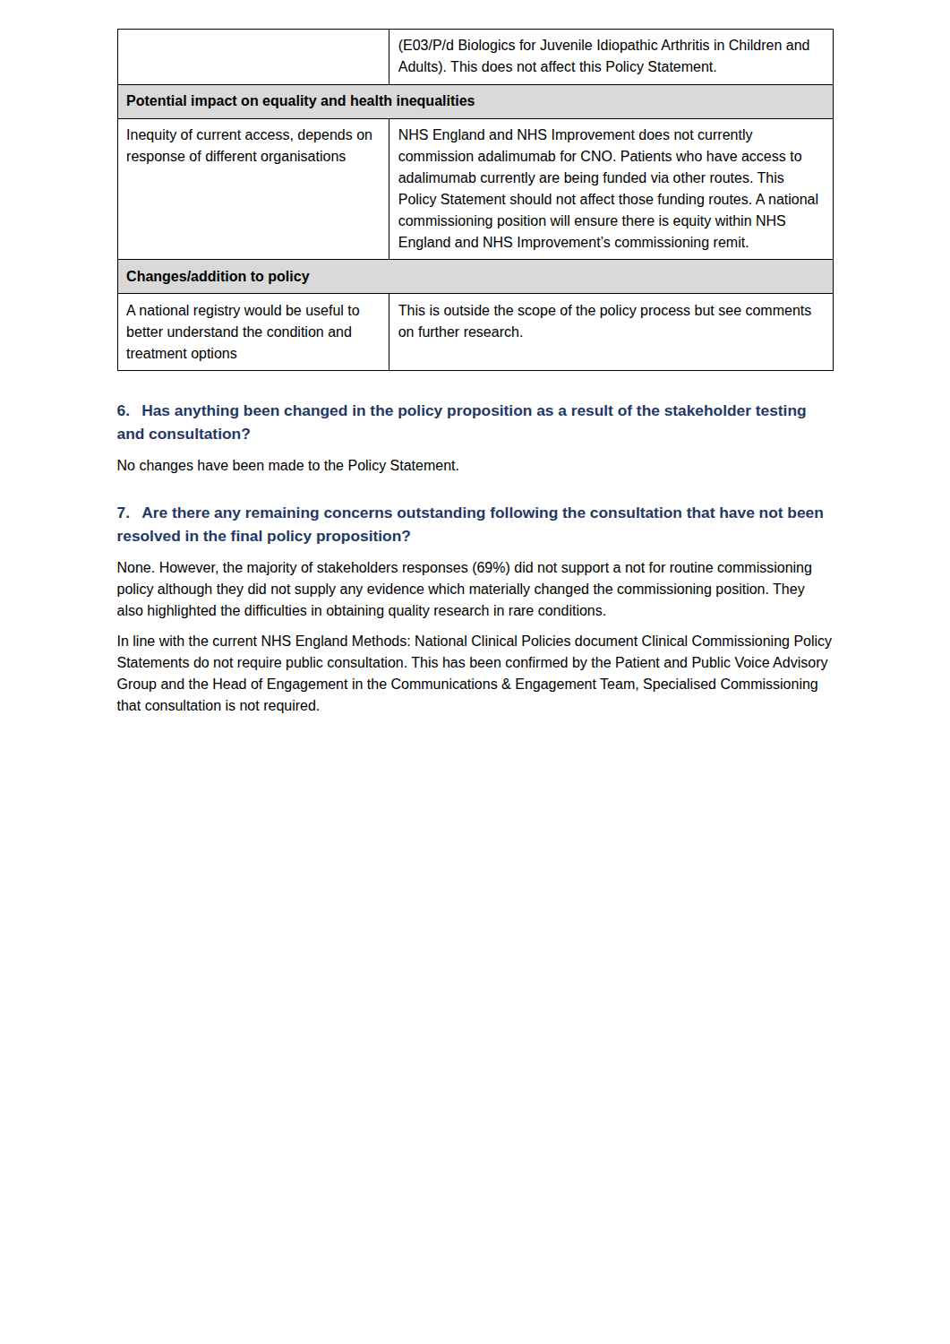| | (E03/P/d Biologics for Juvenile Idiopathic Arthritis in Children and Adults). This does not affect this Policy Statement. |
| Potential impact on equality and health inequalities |
| Inequity of current access, depends on response of different organisations | NHS England and NHS Improvement does not currently commission adalimumab for CNO. Patients who have access to adalimumab currently are being funded via other routes. This Policy Statement should not affect those funding routes. A national commissioning position will ensure there is equity within NHS England and NHS Improvement’s commissioning remit. |
| Changes/addition to policy |
| A national registry would be useful to better understand the condition and treatment options | This is outside the scope of the policy process but see comments on further research. |
6. Has anything been changed in the policy proposition as a result of the stakeholder testing and consultation?
No changes have been made to the Policy Statement.
7. Are there any remaining concerns outstanding following the consultation that have not been resolved in the final policy proposition?
None. However, the majority of stakeholders responses (69%) did not support a not for routine commissioning policy although they did not supply any evidence which materially changed the commissioning position. They also highlighted the difficulties in obtaining quality research in rare conditions.
In line with the current NHS England Methods: National Clinical Policies document Clinical Commissioning Policy Statements do not require public consultation. This has been confirmed by the Patient and Public Voice Advisory Group and the Head of Engagement in the Communications & Engagement Team, Specialised Commissioning that consultation is not required.